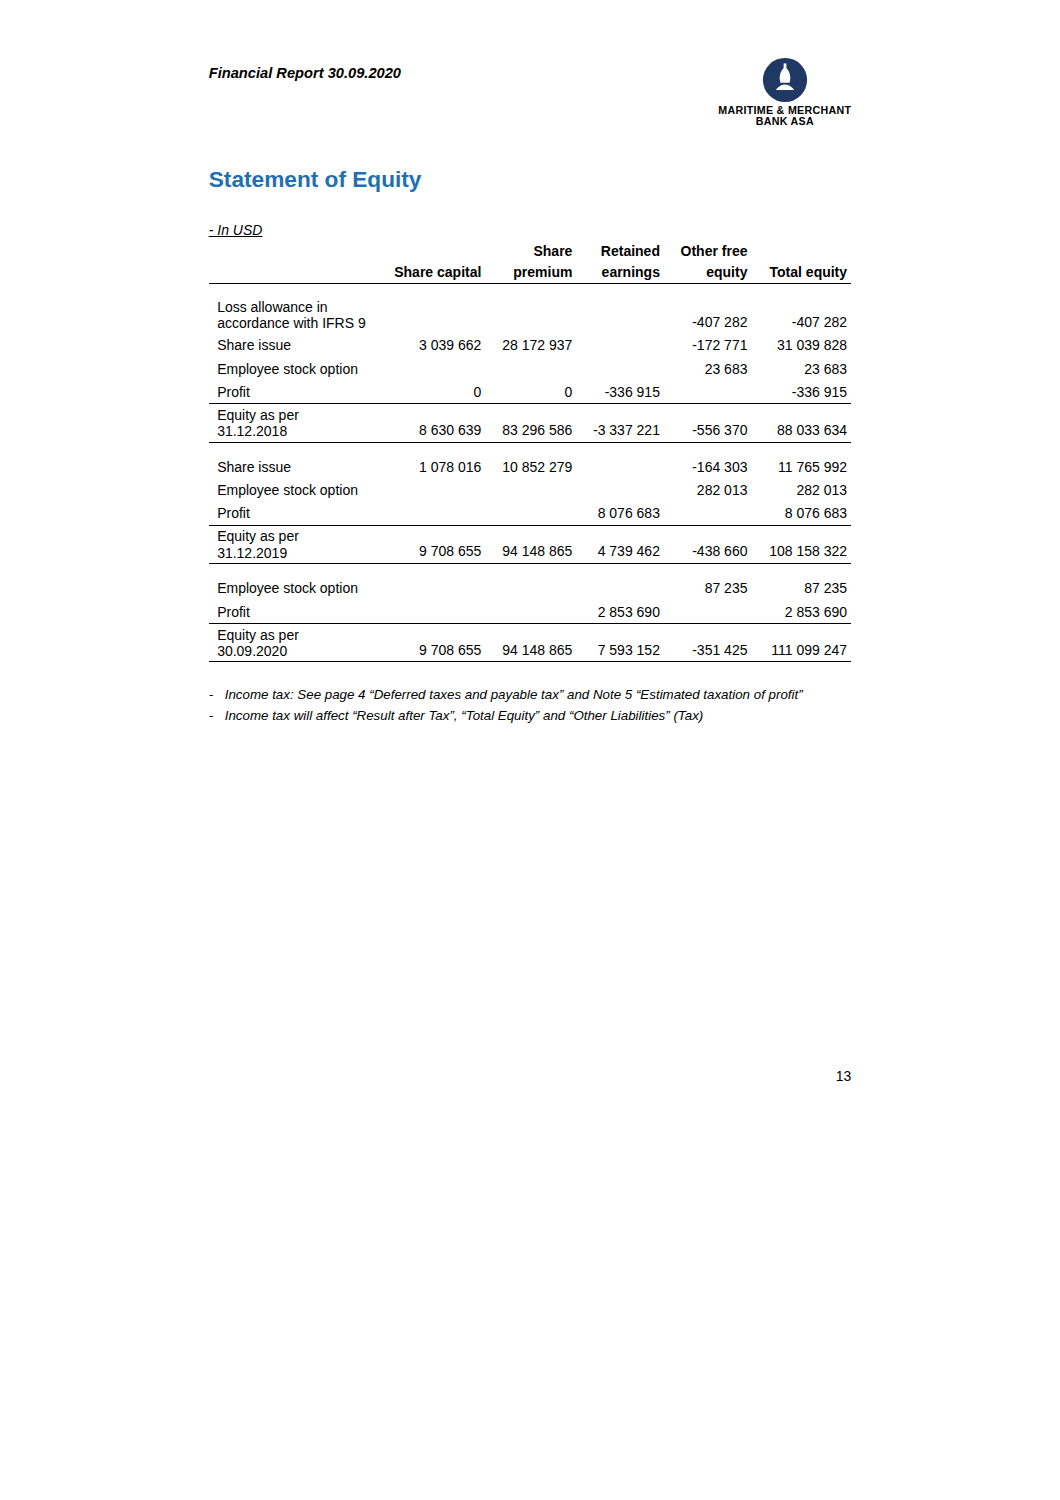Financial Report 30.09.2020
MARITIME & MERCHANTBANK ASA
Statement of Equity
- In USD
| | | Share | Retained | Other free | |
| --- | --- | --- | --- | --- | --- |
| | Share capital | premium | earnings | equity | Total equity |
| Loss allowance in accordance with IFRS 9 | | | | -407 282 | -407 282 |
| Share issue | 3 039 662 | 28 172 937 | | -172 771 | 31 039 828 |
| Employee stock option | | | | 23 683 | 23 683 |
| Profit | 0 | 0 | -336 915 | | -336 915 |
| Equity as per 31.12.2018 | 8 630 639 | 83 296 586 | -3 337 221 | -556 370 | 88 033 634 |
| Share issue | 1 078 016 | 10 852 279 | | -164 303 | 11 765 992 |
| Employee stock option | | | | 282 013 | 282 013 |
| Profit | | | 8 076 683 | | 8 076 683 |
| Equity as per 31.12.2019 | 9 708 655 | 94 148 865 | 4 739 462 | -438 660 | 108 158 322 |
| Employee stock option | | | | 87 235 | 87 235 |
| Profit | | | 2 853 690 | | 2 853 690 |
| Equity as per 30.09.2020 | 9 708 655 | 94 148 865 | 7 593 152 | -351 425 | 111 099 247 |
Income tax: See page 4 “Deferred taxes and payable tax” and Note 5 “Estimated taxation of profit”
Income tax will affect “Result after Tax”, “Total Equity” and “Other Liabilities” (Tax)
13